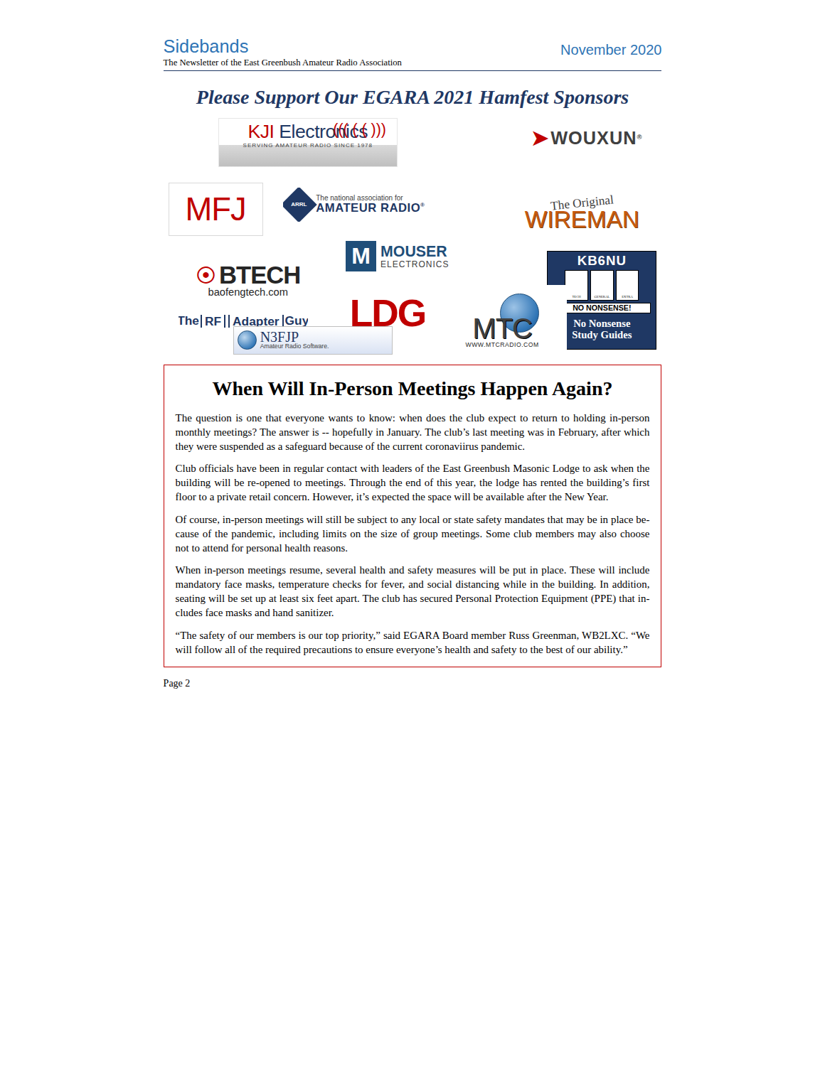Sidebands
The Newsletter of the East Greenbush Amateur Radio Association
November 2020
Please Support Our EGARA 2021 Hamfest Sponsors
KJI Electronics
SERVING AMATEUR RADIO SINCE 1978
((( ( ( )))
➤WOUXUN®
MFJ
The national association for
AMATEUR RADIO®
The Original
WIREMAN
M
MOUSER
ELECTRONICS
⦿ BTECH
baofengtech.com
KB6NU
TECH
GENERAL
EXTRA
NO NONSENSE!
No Nonsense
Study Guides
TheRF Adapter Guy
LDG
MTC
WWW.MTCRADIO.COM
N3FJP
Amateur Radio Software.
When Will In-Person Meetings Happen Again?
The question is one that everyone wants to know: when does the club expect to return to holding in-person monthly meetings? The answer is -- hopefully in January. The club’s last meeting was in February, after which they were suspended as a safeguard because of the current coronaviirus pandemic.
Club officials have been in regular contact with leaders of the East Greenbush Masonic Lodge to ask when the building will be re-opened to meetings. Through the end of this year, the lodge has rented the building’s first floor to a private retail concern. However, it’s expected the space will be available after the New Year.
Of course, in-person meetings will still be subject to any local or state safety mandates that may be in place because of the pandemic, including limits on the size of group meetings. Some club members may also choose not to attend for personal health reasons.
When in-person meetings resume, several health and safety measures will be put in place. These will include mandatory face masks, temperature checks for fever, and social distancing while in the building. In addition, seating will be set up at least six feet apart. The club has secured Personal Protection Equipment (PPE) that includes face masks and hand sanitizer.
“The safety of our members is our top priority,” said EGARA Board member Russ Greenman, WB2LXC. “We will follow all of the required precautions to ensure everyone’s health and safety to the best of our ability.”
Page 2